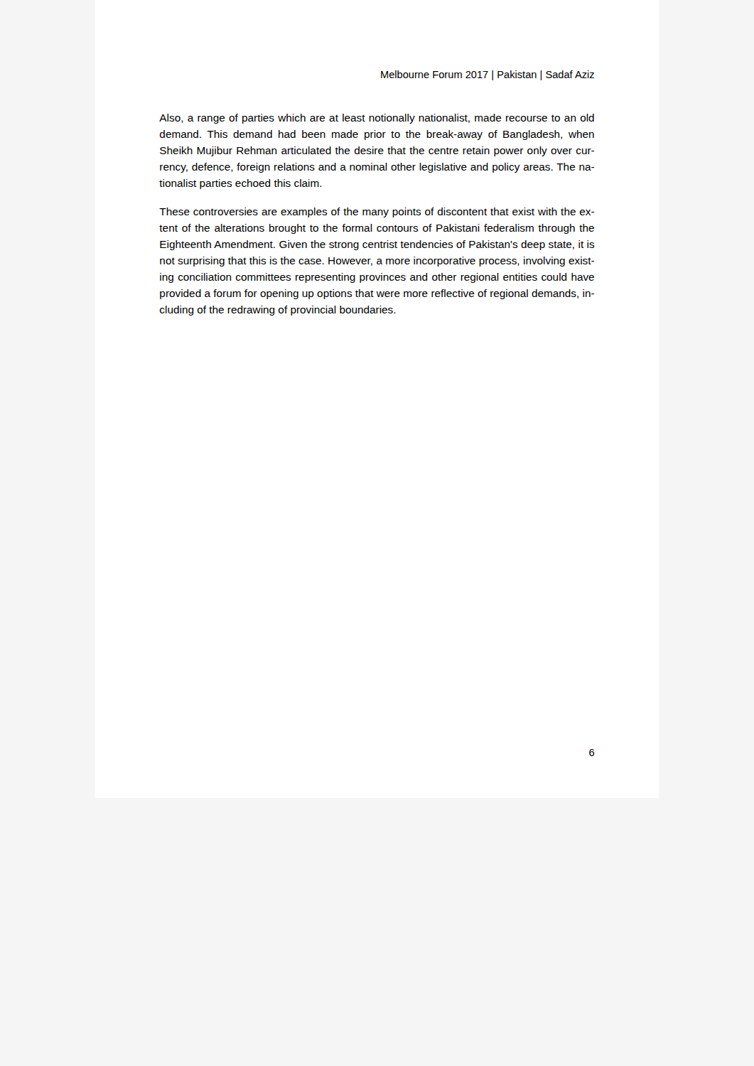Melbourne Forum 2017 | Pakistan | Sadaf Aziz
Also, a range of parties which are at least notionally nationalist, made recourse to an old demand. This demand had been made prior to the break-away of Bangladesh, when Sheikh Mujibur Rehman articulated the desire that the centre retain power only over currency, defence, foreign relations and a nominal other legislative and policy areas. The nationalist parties echoed this claim.
These controversies are examples of the many points of discontent that exist with the extent of the alterations brought to the formal contours of Pakistani federalism through the Eighteenth Amendment. Given the strong centrist tendencies of Pakistan's deep state, it is not surprising that this is the case. However, a more incorporative process, involving existing conciliation committees representing provinces and other regional entities could have provided a forum for opening up options that were more reflective of regional demands, including of the redrawing of provincial boundaries.
6